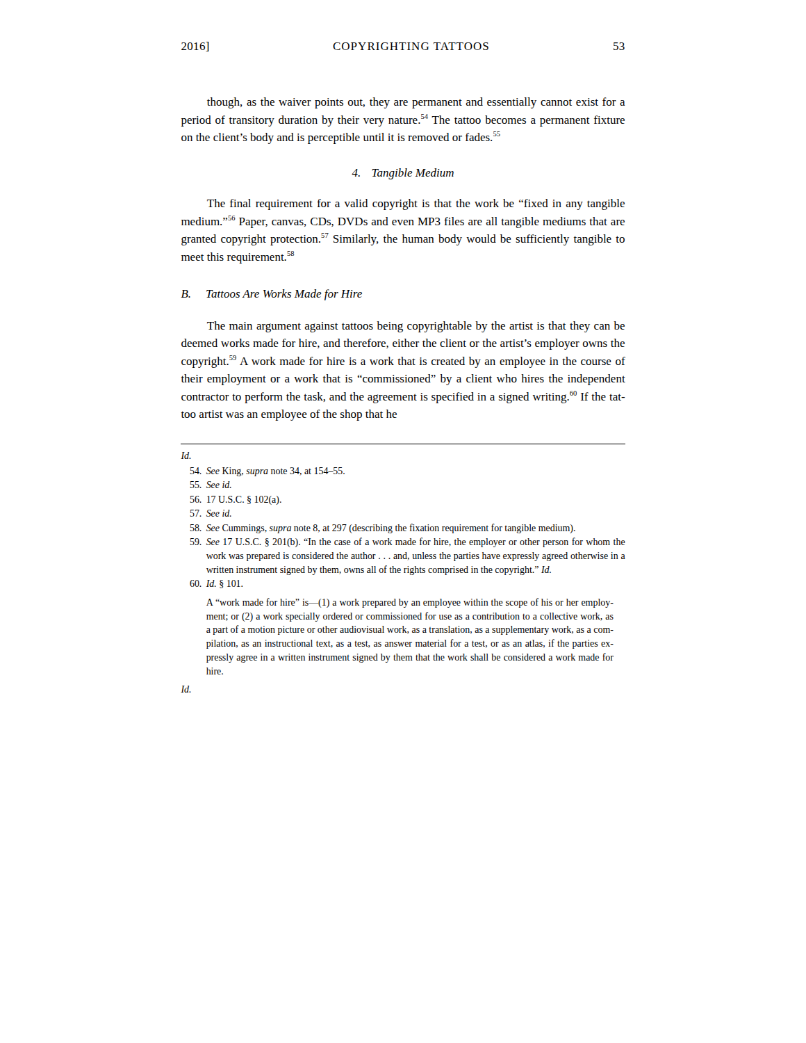2016] Copyrighting Tattoos 53
though, as the waiver points out, they are permanent and essentially cannot exist for a period of transitory duration by their very nature.54 The tattoo becomes a permanent fixture on the client’s body and is perceptible until it is removed or fades.55
4. Tangible Medium
The final requirement for a valid copyright is that the work be “fixed in any tangible medium.”56 Paper, canvas, CDs, DVDs and even MP3 files are all tangible mediums that are granted copyright protection.57 Similarly, the human body would be sufficiently tangible to meet this requirement.58
B. Tattoos Are Works Made for Hire
The main argument against tattoos being copyrightable by the artist is that they can be deemed works made for hire, and therefore, either the client or the artist’s employer owns the copyright.59 A work made for hire is a work that is created by an employee in the course of their employment or a work that is “commissioned” by a client who hires the independent contractor to perform the task, and the agreement is specified in a signed writing.60 If the tattoo artist was an employee of the shop that he
Id.
54. See King, supra note 34, at 154–55.
55. See id.
56. 17 U.S.C. § 102(a).
57. See id.
58. See Cummings, supra note 8, at 297 (describing the fixation requirement for tangible medium).
59. See 17 U.S.C. § 201(b). “In the case of a work made for hire, the employer or other person for whom the work was prepared is considered the author . . . and, unless the parties have expressly agreed otherwise in a written instrument signed by them, owns all of the rights comprised in the copyright.” Id.
60. Id. § 101.
A “work made for hire” is—(1) a work prepared by an employee within the scope of his or her employment; or (2) a work specially ordered or commissioned for use as a contribution to a collective work, as a part of a motion picture or other audiovisual work, as a translation, as a supplementary work, as a compilation, as an instructional text, as a test, as answer material for a test, or as an atlas, if the parties expressly agree in a written instrument signed by them that the work shall be considered a work made for hire.
Id.